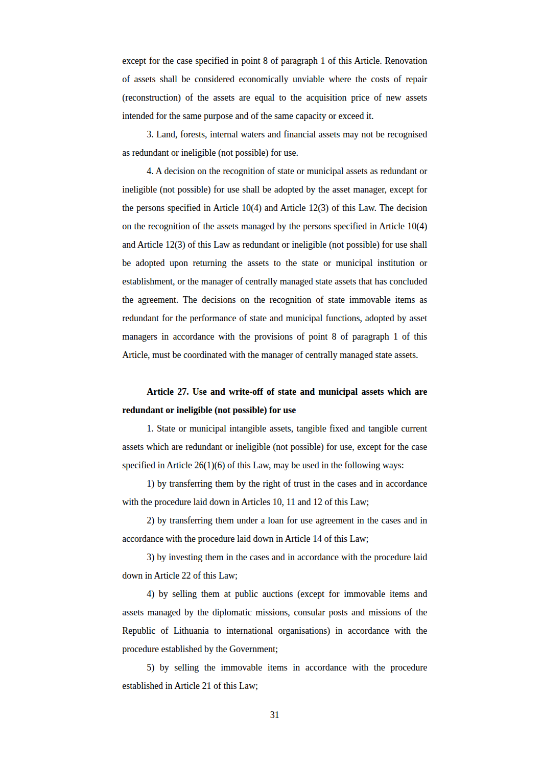except for the case specified in point 8 of paragraph 1 of this Article. Renovation of assets shall be considered economically unviable where the costs of repair (reconstruction) of the assets are equal to the acquisition price of new assets intended for the same purpose and of the same capacity or exceed it.
3. Land, forests, internal waters and financial assets may not be recognised as redundant or ineligible (not possible) for use.
4. A decision on the recognition of state or municipal assets as redundant or ineligible (not possible) for use shall be adopted by the asset manager, except for the persons specified in Article 10(4) and Article 12(3) of this Law. The decision on the recognition of the assets managed by the persons specified in Article 10(4) and Article 12(3) of this Law as redundant or ineligible (not possible) for use shall be adopted upon returning the assets to the state or municipal institution or establishment, or the manager of centrally managed state assets that has concluded the agreement. The decisions on the recognition of state immovable items as redundant for the performance of state and municipal functions, adopted by asset managers in accordance with the provisions of point 8 of paragraph 1 of this Article, must be coordinated with the manager of centrally managed state assets.
Article 27. Use and write-off of state and municipal assets which are redundant or ineligible (not possible) for use
1. State or municipal intangible assets, tangible fixed and tangible current assets which are redundant or ineligible (not possible) for use, except for the case specified in Article 26(1)(6) of this Law, may be used in the following ways:
1) by transferring them by the right of trust in the cases and in accordance with the procedure laid down in Articles 10, 11 and 12 of this Law;
2) by transferring them under a loan for use agreement in the cases and in accordance with the procedure laid down in Article 14 of this Law;
3) by investing them in the cases and in accordance with the procedure laid down in Article 22 of this Law;
4) by selling them at public auctions (except for immovable items and assets managed by the diplomatic missions, consular posts and missions of the Republic of Lithuania to international organisations) in accordance with the procedure established by the Government;
5) by selling the immovable items in accordance with the procedure established in Article 21 of this Law;
31